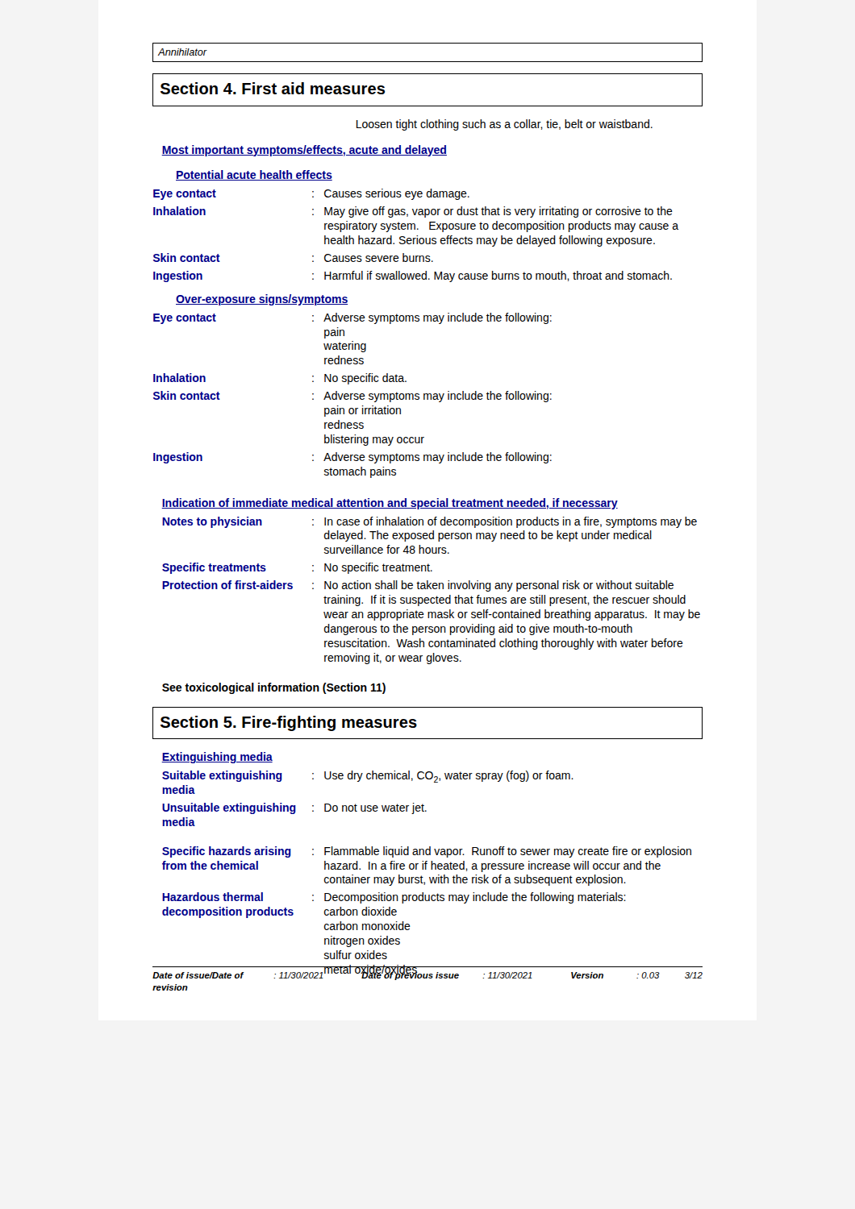Annihilator
Section 4. First aid measures
Loosen tight clothing such as a collar, tie, belt or waistband.
Most important symptoms/effects, acute and delayed
Potential acute health effects
| Eye contact | : | Causes serious eye damage. |
| Inhalation | : | May give off gas, vapor or dust that is very irritating or corrosive to the respiratory system. Exposure to decomposition products may cause a health hazard. Serious effects may be delayed following exposure. |
| Skin contact | : | Causes severe burns. |
| Ingestion | : | Harmful if swallowed. May cause burns to mouth, throat and stomach. |
Over-exposure signs/symptoms
| Eye contact | : | Adverse symptoms may include the following: pain watering redness |
| Inhalation | : | No specific data. |
| Skin contact | : | Adverse symptoms may include the following: pain or irritation redness blistering may occur |
| Ingestion | : | Adverse symptoms may include the following: stomach pains |
Indication of immediate medical attention and special treatment needed, if necessary
| Notes to physician | : | In case of inhalation of decomposition products in a fire, symptoms may be delayed. The exposed person may need to be kept under medical surveillance for 48 hours. |
| Specific treatments | : | No specific treatment. |
| Protection of first-aiders | : | No action shall be taken involving any personal risk or without suitable training. If it is suspected that fumes are still present, the rescuer should wear an appropriate mask or self-contained breathing apparatus. It may be dangerous to the person providing aid to give mouth-to-mouth resuscitation. Wash contaminated clothing thoroughly with water before removing it, or wear gloves. |
See toxicological information (Section 11)
Section 5. Fire-fighting measures
Extinguishing media
| Suitable extinguishing media | : | Use dry chemical, CO 2 , water spray (fog) or foam. |
| Unsuitable extinguishing media | : | Do not use water jet. |
| Specific hazards arising from the chemical | : | Flammable liquid and vapor. Runoff to sewer may create fire or explosion hazard. In a fire or if heated, a pressure increase will occur and the container may burst, with the risk of a subsequent explosion. |
| Hazardous thermal decomposition products | : | Decomposition products may include the following materials: carbon dioxide carbon monoxide nitrogen oxides sulfur oxides metal oxide/oxides |
| Date of issue/Date of revision | : 11/30/2021 | Date of previous issue | : 11/30/2021 | Version | : 0.03 | 3/12 |